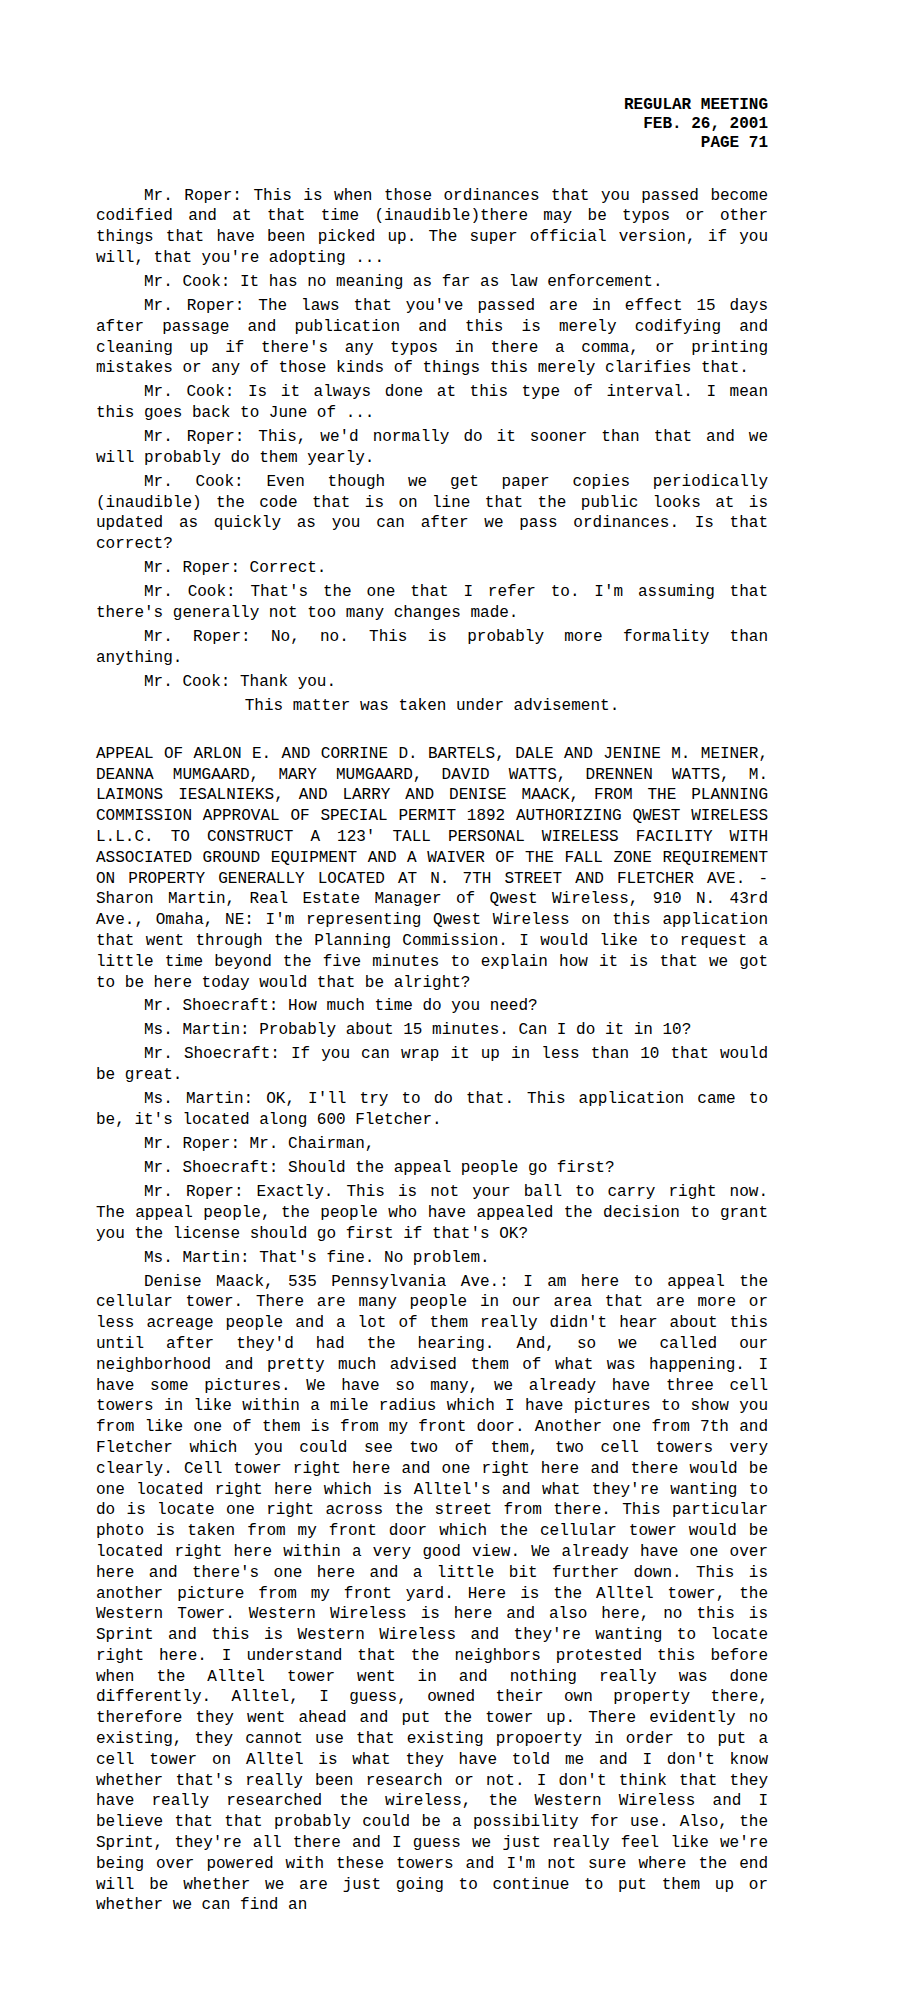REGULAR MEETING
FEB. 26, 2001
PAGE 71
Mr. Roper: This is when those ordinances that you passed become codified and at that time (inaudible)there may be typos or other things that have been picked up. The super official version, if you will, that you're adopting ...
Mr. Cook: It has no meaning as far as law enforcement.
Mr. Roper: The laws that you've passed are in effect 15 days after passage and publication and this is merely codifying and cleaning up if there's any typos in there a comma, or printing mistakes or any of those kinds of things this merely clarifies that.
Mr. Cook: Is it always done at this type of interval. I mean this goes back to June of ...
Mr. Roper: This, we'd normally do it sooner than that and we will probably do them yearly.
Mr. Cook: Even though we get paper copies periodically (inaudible) the code that is on line that the public looks at is updated as quickly as you can after we pass ordinances. Is that correct?
Mr. Roper: Correct.
Mr. Cook: That's the one that I refer to. I'm assuming that there's generally not too many changes made.
Mr. Roper: No, no. This is probably more formality than anything.
Mr. Cook: Thank you.
This matter was taken under advisement.
APPEAL OF ARLON E. AND CORRINE D. BARTELS, DALE AND JENINE M. MEINER, DEANNA MUMGAARD, MARY MUMGAARD, DAVID WATTS, DRENNEN WATTS, M. LAIMONS IESALNIEKS, AND LARRY AND DENISE MAACK, FROM THE PLANNING COMMISSION APPROVAL OF SPECIAL PERMIT 1892 AUTHORIZING QWEST WIRELESS L.L.C. TO CONSTRUCT A 123' TALL PERSONAL WIRELESS FACILITY WITH ASSOCIATED GROUND EQUIPMENT AND A WAIVER OF THE FALL ZONE REQUIREMENT ON PROPERTY GENERALLY LOCATED AT N. 7TH STREET AND FLETCHER AVE. - Sharon Martin, Real Estate Manager of Qwest Wireless, 910 N. 43rd Ave., Omaha, NE: I'm representing Qwest Wireless on this application that went through the Planning Commission. I would like to request a little time beyond the five minutes to explain how it is that we got to be here today would that be alright?
Mr. Shoecraft: How much time do you need?
Ms. Martin: Probably about 15 minutes. Can I do it in 10?
Mr. Shoecraft: If you can wrap it up in less than 10 that would be great.
Ms. Martin: OK, I'll try to do that. This application came to be, it's located along 600 Fletcher.
Mr. Roper: Mr. Chairman,
Mr. Shoecraft: Should the appeal people go first?
Mr. Roper: Exactly. This is not your ball to carry right now. The appeal people, the people who have appealed the decision to grant you the license should go first if that's OK?
Ms. Martin: That's fine. No problem.
Denise Maack, 535 Pennsylvania Ave.: I am here to appeal the cellular tower. There are many people in our area that are more or less acreage people and a lot of them really didn't hear about this until after they'd had the hearing. And, so we called our neighborhood and pretty much advised them of what was happening. I have some pictures. We have so many, we already have three cell towers in like within a mile radius which I have pictures to show you from like one of them is from my front door. Another one from 7th and Fletcher which you could see two of them, two cell towers very clearly. Cell tower right here and one right here and there would be one located right here which is Alltel's and what they're wanting to do is locate one right across the street from there. This particular photo is taken from my front door which the cellular tower would be located right here within a very good view. We already have one over here and there's one here and a little bit further down. This is another picture from my front yard. Here is the Alltel tower, the Western Tower. Western Wireless is here and also here, no this is Sprint and this is Western Wireless and they're wanting to locate right here. I understand that the neighbors protested this before when the Alltel tower went in and nothing really was done differently. Alltel, I guess, owned their own property there, therefore they went ahead and put the tower up. There evidently no existing, they cannot use that existing propoerty in order to put a cell tower on Alltel is what they have told me and I don't know whether that's really been research or not. I don't think that they have really researched the wireless, the Western Wireless and I believe that that probably could be a possibility for use. Also, the Sprint, they're all there and I guess we just really feel like we're being over powered with these towers and I'm not sure where the end will be whether we are just going to continue to put them up or whether we can find an